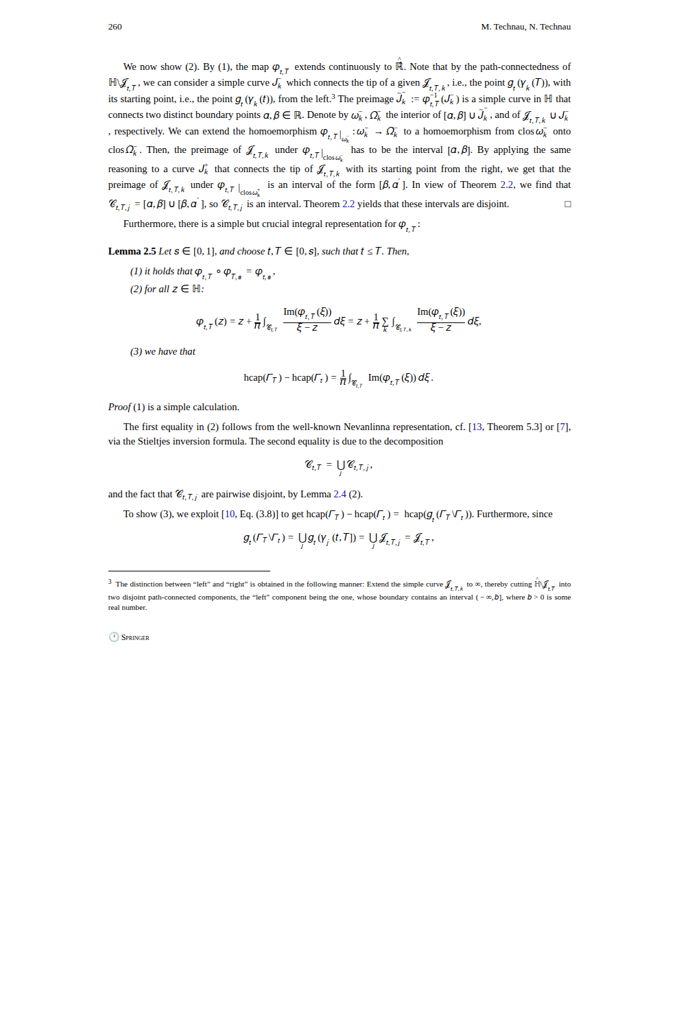260 M. Technau, N. Technau
We now show (2). By (1), the map φt,T extends continuously to ℝ̂^. Note that by the path-connectedness of ℍ\𝒥t,T, we can consider a simple curve Jk− which connects the tip of a given 𝒥t,T,k, i.e., the point gt(γk(T)), with its starting point, i.e., the point gt(γk(t)), from the left.3 The preimage J~k−:=φt,T−1(Jk−) is a simple curve in ℍ that connects two distinct boundary points α,β∈ℝ. Denote by ωk−, Ωk− the interior of [α,β]∪J~k−, and of 𝒥t,T,k∪Jk−, respectively. We can extend the homoemorphism φt,T|ωk−:ωk−→Ωk− to a homoemorphism from closωk− onto closΩk−. Then, the preimage of 𝒥t,T,k under φt,T|closωk− has to be the interval [α,β]. By applying the same reasoning to a curve Jk+ that connects the tip of 𝒥t,T,k with its starting point from the right, we get that the preimage of 𝒥t,T,k under φt,T|closωk+ is an interval of the form [β,α′]. In view of Theorem 2.2, we find that 𝒞t,T,j=[α,β]∪[β,α′], so 𝒞t,T,j is an interval. Theorem 2.2 yields that these intervals are disjoint. □
Furthermore, there is a simple but crucial integral representation for φt,T:
Lemma 2.5 Let s∈[0,1], and choose t,T∈[0,s], such that t≤T. Then,
(1) it holds that φt,T∘φT,s=φt,s,
(2) for all z∈ℍ:
φt,T(z) =z+ 1π ∫𝒞t,T Im(φt,T(ξ)) ξ−z dξ =z+ 1π ∑k ∫𝒞t,T,k Im(φt,T(ξ)) ξ−z dξ,
(3) we have that
hcap(ΓT) − hcap(Γt) = 1π ∫𝒞t,T Im(φt,T(ξ)) dξ.
Proof (1) is a simple calculation.
The first equality in (2) follows from the well-known Nevanlinna representation, cf. [13, Theorem 5.3] or [7], via the Stieltjes inversion formula. The second equality is due to the decomposition
𝒞t,T = ⋃j 𝒞t,T,j,
and the fact that 𝒞t,T,j are pairwise disjoint, by Lemma 2.4 (2).
To show (3), we exploit [10, Eq. (3.8)] to get hcap(ΓT)−hcap(Γt)= hcap(gt(ΓT\Γt)). Furthermore, since
gt(ΓT\Γt) = ⋃j gt(γj(t,T]) = ⋃j 𝒥t,T,j = 𝒥t,T,
3 The distinction between “left” and “right” is obtained in the following manner: Extend the simple curve 𝒥t,T,k to ∞, thereby cutting ℍ^\𝒥t,T into two disjoint path-connected components, the “left” component being the one, whose boundary contains an interval (−∞,b], where b>0 is some real number.
🕐 Springer